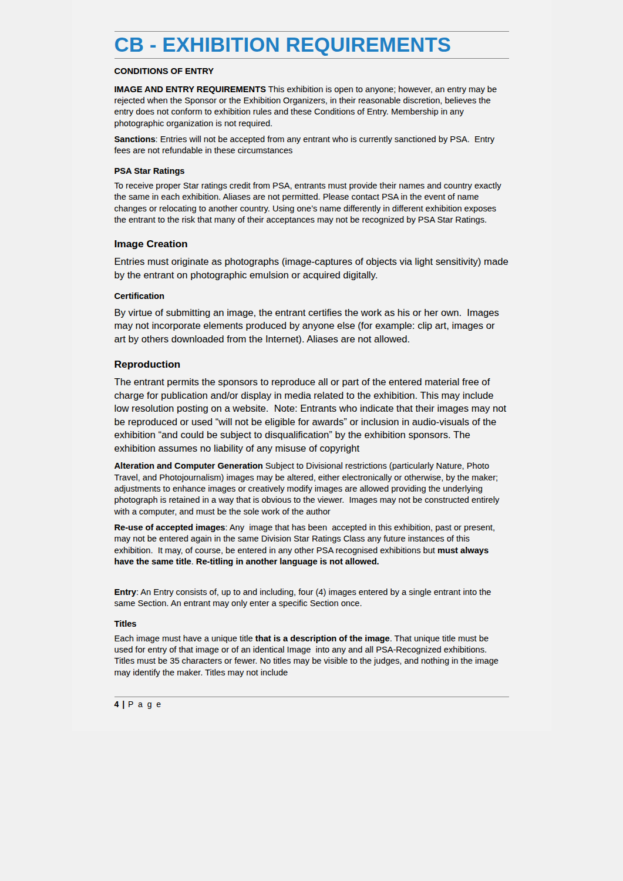CB - EXHIBITION REQUIREMENTS
CONDITIONS OF ENTRY
IMAGE AND ENTRY REQUIREMENTS This exhibition is open to anyone; however, an entry may be rejected when the Sponsor or the Exhibition Organizers, in their reasonable discretion, believes the entry does not conform to exhibition rules and these Conditions of Entry. Membership in any photographic organization is not required.
Sanctions: Entries will not be accepted from any entrant who is currently sanctioned by PSA. Entry fees are not refundable in these circumstances
PSA Star Ratings
To receive proper Star ratings credit from PSA, entrants must provide their names and country exactly the same in each exhibition. Aliases are not permitted. Please contact PSA in the event of name changes or relocating to another country. Using one’s name differently in different exhibition exposes the entrant to the risk that many of their acceptances may not be recognized by PSA Star Ratings.
Image Creation
Entries must originate as photographs (image-captures of objects via light sensitivity) made by the entrant on photographic emulsion or acquired digitally.
Certification
By virtue of submitting an image, the entrant certifies the work as his or her own. Images may not incorporate elements produced by anyone else (for example: clip art, images or art by others downloaded from the Internet). Aliases are not allowed.
Reproduction
The entrant permits the sponsors to reproduce all or part of the entered material free of charge for publication and/or display in media related to the exhibition. This may include low resolution posting on a website. Note: Entrants who indicate that their images may not be reproduced or used “will not be eligible for awards” or inclusion in audio-visuals of the exhibition “and could be subject to disqualification” by the exhibition sponsors. The exhibition assumes no liability of any misuse of copyright
Alteration and Computer Generation Subject to Divisional restrictions (particularly Nature, Photo Travel, and Photojournalism) images may be altered, either electronically or otherwise, by the maker; adjustments to enhance images or creatively modify images are allowed providing the underlying photograph is retained in a way that is obvious to the viewer. Images may not be constructed entirely with a computer, and must be the sole work of the author
Re-use of accepted images: Any image that has been accepted in this exhibition, past or present, may not be entered again in the same Division Star Ratings Class any future instances of this exhibition. It may, of course, be entered in any other PSA recognised exhibitions but must always have the same title. Re-titling in another language is not allowed.
Entry: An Entry consists of, up to and including, four (4) images entered by a single entrant into the same Section. An entrant may only enter a specific Section once.
Titles
Each image must have a unique title that is a description of the image. That unique title must be used for entry of that image or of an identical Image into any and all PSA-Recognized exhibitions. Titles must be 35 characters or fewer. No titles may be visible to the judges, and nothing in the image may identify the maker. Titles may not include
4 | P a g e